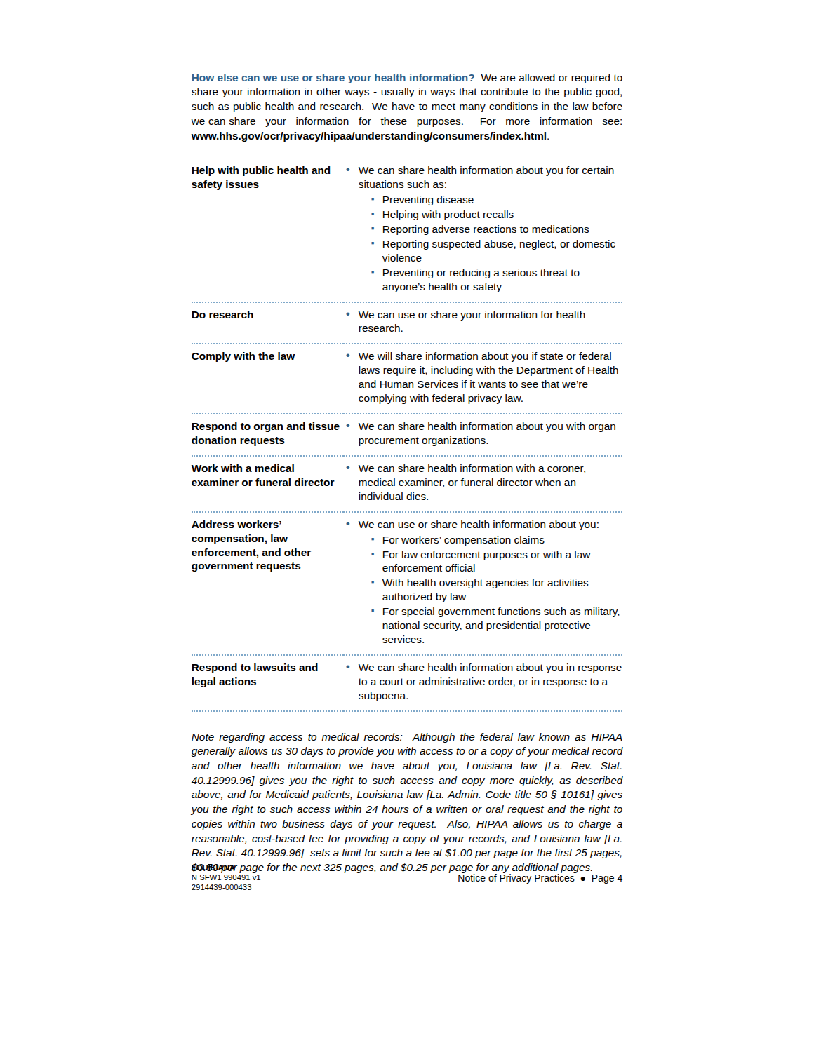How else can we use or share your health information? We are allowed or required to share your information in other ways - usually in ways that contribute to the public good, such as public health and research. We have to meet many conditions in the law before we can share your information for these purposes. For more information see: www.hhs.gov/ocr/privacy/hipaa/understanding/consumers/index.html.
| Help with public health and safety issues | We can share health information about you for certain situations such as: Preventing disease Helping with product recalls Reporting adverse reactions to medications Reporting suspected abuse, neglect, or domestic violence Preventing or reducing a serious threat to anyone’s health or safety |
| Do research | We can use or share your information for health research. |
| Comply with the law | We will share information about you if state or federal laws require it, including with the Department of Health and Human Services if it wants to see that we’re complying with federal privacy law. |
| Respond to organ and tissue donation requests | We can share health information about you with organ procurement organizations. |
| Work with a medical examiner or funeral director | We can share health information with a coroner, medical examiner, or funeral director when an individual dies. |
| Address workers’ compensation, law enforcement, and other government requests | We can use or share health information about you: For workers’ compensation claims For law enforcement purposes or with a law enforcement official With health oversight agencies for activities authorized by law For special government functions such as military, national security, and presidential protective services. |
| Respond to lawsuits and legal actions | We can share health information about you in response to a court or administrative order, or in response to a subpoena. |
Note regarding access to medical records: Although the federal law known as HIPAA generally allows us 30 days to provide you with access to or a copy of your medical record and other health information we have about you, Louisiana law [La. Rev. Stat. 40.12999.96] gives you the right to such access and copy more quickly, as described above, and for Medicaid patients, Louisiana law [La. Admin. Code title 50 § 10161] gives you the right to such access within 24 hours of a written or oral request and the right to copies within two business days of your request. Also, HIPAA allows us to charge a reasonable, cost-based fee for providing a copy of your records, and Louisiana law [La. Rev. Stat. 40.12999.96] sets a limit for such a fee at $1.00 per page for the first 25 pages, $0.50 per page for the next 325 pages, and $0.25 per page for any additional pages.
LOUISIANA
N SFW1 990491 v1
2914439-000433
Notice of Privacy Practices ● Page 4